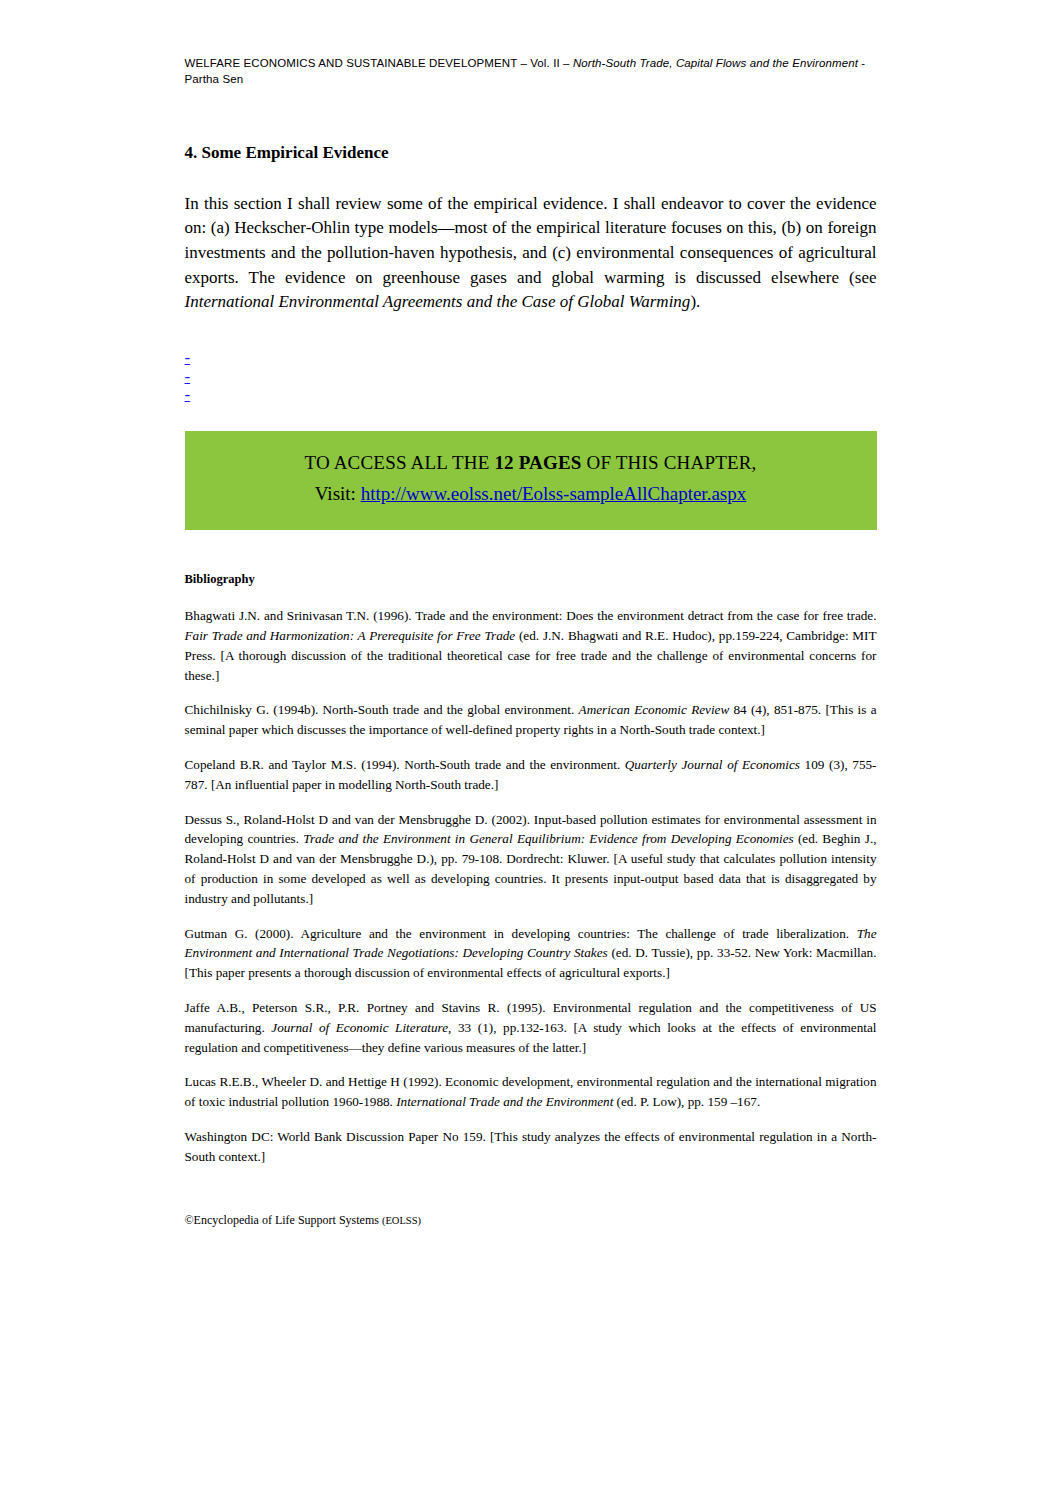Welfare Economics and Sustainable Development – Vol. II – North-South Trade, Capital Flows and the Environment - Partha Sen
4. Some Empirical Evidence
In this section I shall review some of the empirical evidence. I shall endeavor to cover the evidence on: (a) Heckscher-Ohlin type models—most of the empirical literature focuses on this, (b) on foreign investments and the pollution-haven hypothesis, and (c) environmental consequences of agricultural exports. The evidence on greenhouse gases and global warming is discussed elsewhere (see International Environmental Agreements and the Case of Global Warming).
- - -
TO ACCESS ALL THE 12 PAGES OF THIS CHAPTER,
Visit: http://www.eolss.net/Eolss-sampleAllChapter.aspx
Bibliography
Bhagwati J.N. and Srinivasan T.N. (1996). Trade and the environment: Does the environment detract from the case for free trade. Fair Trade and Harmonization: A Prerequisite for Free Trade (ed. J.N. Bhagwati and R.E. Hudoc), pp.159-224, Cambridge: MIT Press. [A thorough discussion of the traditional theoretical case for free trade and the challenge of environmental concerns for these.]
Chichilnisky G. (1994b). North-South trade and the global environment. American Economic Review 84 (4), 851-875. [This is a seminal paper which discusses the importance of well-defined property rights in a North-South trade context.]
Copeland B.R. and Taylor M.S. (1994). North-South trade and the environment. Quarterly Journal of Economics 109 (3), 755-787. [An influential paper in modelling North-South trade.]
Dessus S., Roland-Holst D and van der Mensbrugghe D. (2002). Input-based pollution estimates for environmental assessment in developing countries. Trade and the Environment in General Equilibrium: Evidence from Developing Economies (ed. Beghin J., Roland-Holst D and van der Mensbrugghe D.), pp. 79-108. Dordrecht: Kluwer. [A useful study that calculates pollution intensity of production in some developed as well as developing countries. It presents input-output based data that is disaggregated by industry and pollutants.]
Gutman G. (2000). Agriculture and the environment in developing countries: The challenge of trade liberalization. The Environment and International Trade Negotiations: Developing Country Stakes (ed. D. Tussie), pp. 33-52. New York: Macmillan. [This paper presents a thorough discussion of environmental effects of agricultural exports.]
Jaffe A.B., Peterson S.R., P.R. Portney and Stavins R. (1995). Environmental regulation and the competitiveness of US manufacturing. Journal of Economic Literature, 33 (1), pp.132-163. [A study which looks at the effects of environmental regulation and competitiveness—they define various measures of the latter.]
Lucas R.E.B., Wheeler D. and Hettige H (1992). Economic development, environmental regulation and the international migration of toxic industrial pollution 1960-1988. International Trade and the Environment (ed. P. Low), pp. 159 –167.
Washington DC: World Bank Discussion Paper No 159. [This study analyzes the effects of environmental regulation in a North-South context.]
©Encyclopedia of Life Support Systems (EOLSS)